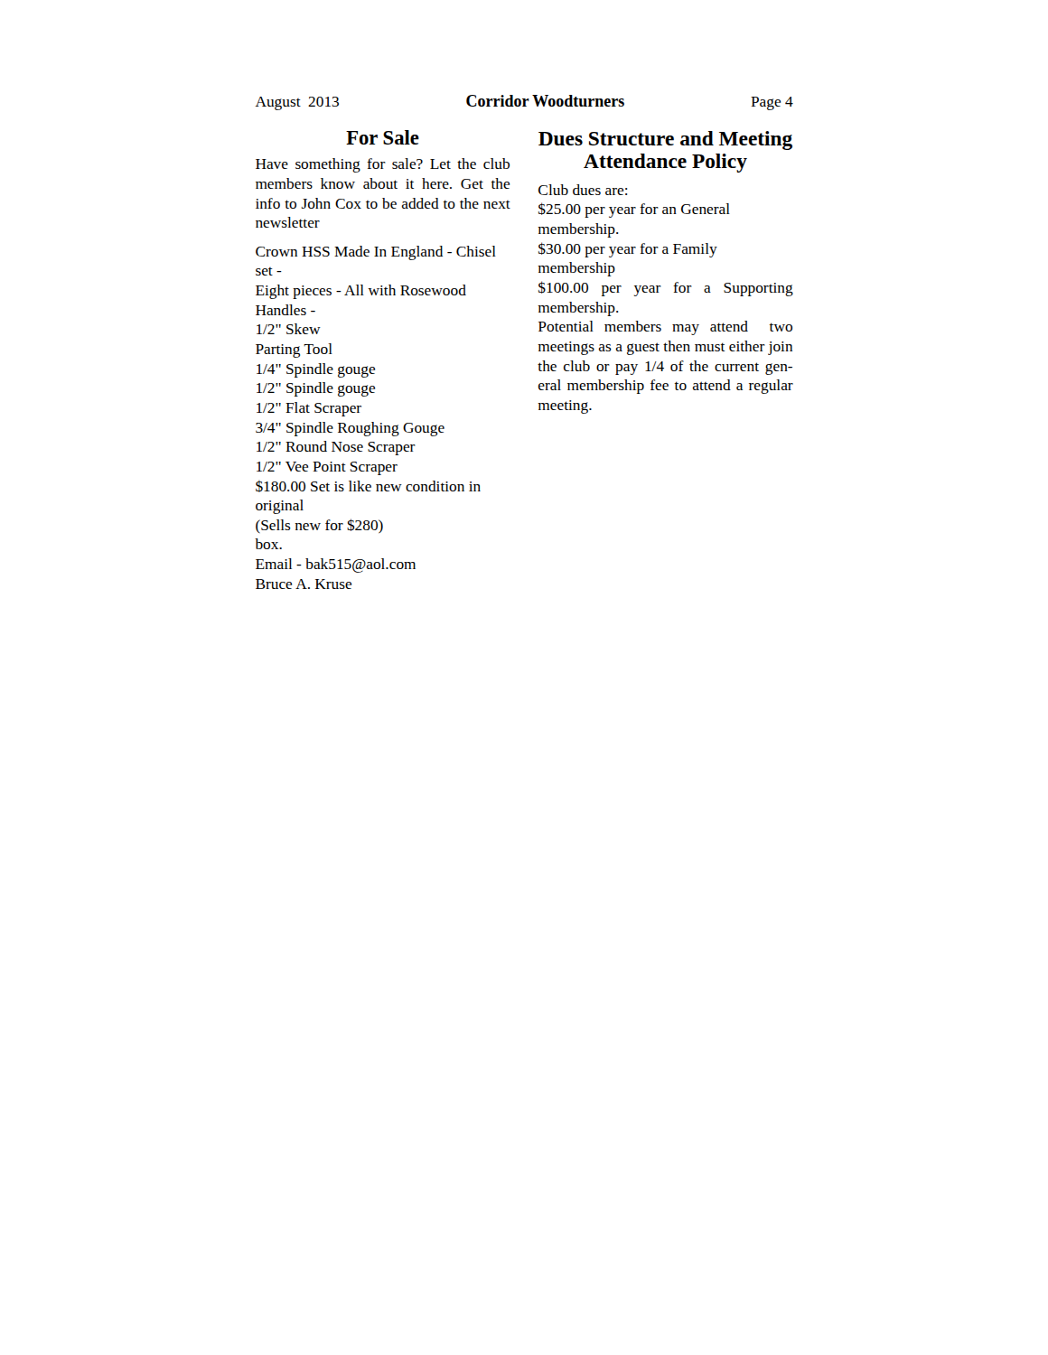August 2013
Corridor Woodturners
Page 4
For Sale
Have something for sale? Let the club members know about it here. Get the info to John Cox to be added to the next newsletter
Crown HSS Made In England - Chisel set -
Eight pieces - All with Rosewood Handles -
1/2" Skew
Parting Tool
1/4" Spindle gouge
1/2" Spindle gouge
1/2" Flat Scraper
3/4" Spindle Roughing Gouge
1/2" Round Nose Scraper
1/2" Vee Point Scraper
$180.00 Set is like new condition in original
(Sells new for $280)
box.
Email - bak515@aol.com
Bruce A. Kruse
Dues Structure and Meeting Attendance Policy
Club dues are:
$25.00 per year for an General membership.
$30.00 per year for a Family membership
$100.00 per year for a Supporting membership.
Potential members may attend two meetings as a guest then must either join the club or pay 1/4 of the current general membership fee to attend a regular meeting.